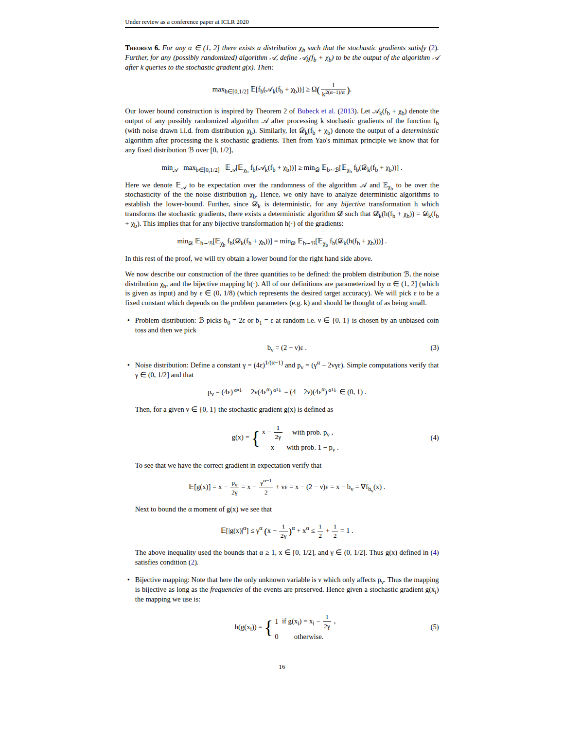Under review as a conference paper at ICLR 2020
Theorem 6. For any α ∈ (1, 2] there exists a distribution χb such that the stochastic gradients satisfy (2). Further, for any (possibly randomized) algorithm 𝒜, define 𝒜k(fb + χb) to be the output of the algorithm 𝒜 after k queries to the stochastic gradient g(x). Then:
maxb∈[0,1/2] 𝔼[fb(𝒜k(fb + χb))] ≥ Ω(1 k2(α−1)/α).
Our lower bound construction is inspired by Theorem 2 of Bubeck et al. (2013). Let 𝒜k(fb + χb) denote the output of any possibly randomized algorithm 𝒜 after processing k stochastic gradients of the function fb (with noise drawn i.i.d. from distribution χb). Similarly, let 𝒟k(fb + χb) denote the output of a deterministic algorithm after processing the k stochastic gradients. Then from Yao's minimax principle we know that for any fixed distribution ℬ over [0, 1/2],
min𝒜 maxb∈[0,1/2] 𝔼𝒜[𝔼χb fb(𝒜k(fb + χb))] ≥ min𝒟 𝔼b∼ℬ[𝔼χb fb(𝒟k(fb + χb))] .
Here we denote 𝔼𝒜 to be expectation over the randomness of the algorithm 𝒜 and 𝔼χb to be over the stochasticity of the the noise distribution χb. Hence, we only have to analyze deterministic algorithms to establish the lower-bound. Further, since 𝒟k is deterministic, for any bijective transformation h which transforms the stochastic gradients, there exists a deterministic algorithm 𝒟̃ such that 𝒟̃k(h(fb + χb)) = 𝒟k(fb + χb). This implies that for any bijective transformation h(·) of the gradients:
min𝒟 𝔼b∼ℬ[𝔼χb fb(𝒟k(fb + χb))] = min𝒟 𝔼b∼ℬ[𝔼χb fb(𝒟k(h(fb + χb)))] .
In this rest of the proof, we will try obtain a lower bound for the right hand side above.
We now describe our construction of the three quantities to be defined: the problem distribution ℬ, the noise distribution χb, and the bijective mapping h(·). All of our definitions are parameterized by α ∈ (1, 2] (which is given as input) and by ε ∈ (0, 1/8) (which represents the desired target accuracy). We will pick ε to be a fixed constant which depends on the problem parameters (e.g. k) and should be thought of as being small.
Problem distribution: ℬ picks b0 = 2ε or b1 = ε at random i.e. ν ∈ {0, 1} is chosen by an unbiased coin toss and then we pick
bν = (2 − ν)ε . (3)
Noise distribution: Define a constant γ = (4ε)1/(α−1) and pν = (γα − 2νγε). Simple computations verify that γ ∈ (0, 1/2] and that
pν = (4ε)αα−1 − 2ν(4εα)1 α−1 = (4 − 2ν)(4εα)1 α−1 ∈ (0, 1) .
Then, for a given ν ∈ {0, 1} the stochastic gradient g(x) is defined as
g(x) = {
| x − 1 2γ | with prob. p ν , |
| x | with prob. 1 − p ν . |
(4)
To see that we have the correct gradient in expectation verify that
𝔼[g(x)] = x − pν 2γ = x − γα−12 + νε = x − (2 − ν)ε = x − bν = ∇fbν(x) .
Next to bound the α moment of g(x) we see that
𝔼[|g(x)|α] ≤ γα (x − 12γ)α + xα ≤ 12 + 12 = 1 .
The above inequality used the bounds that α ≥ 1, x ∈ [0, 1/2], and γ ∈ (0, 1/2]. Thus g(x) defined in (4) satisfies condition (2).
Bijective mapping: Note that here the only unknown variable is ν which only affects pν. Thus the mapping is bijective as long as the frequencies of the events are preserved. Hence given a stochastic gradient g(xi) the mapping we use is:
h(g(xi)) = {
| 1 | if g(x i ) = x i − 1 2γ , |
| 0 | otherwise. |
(5)
16